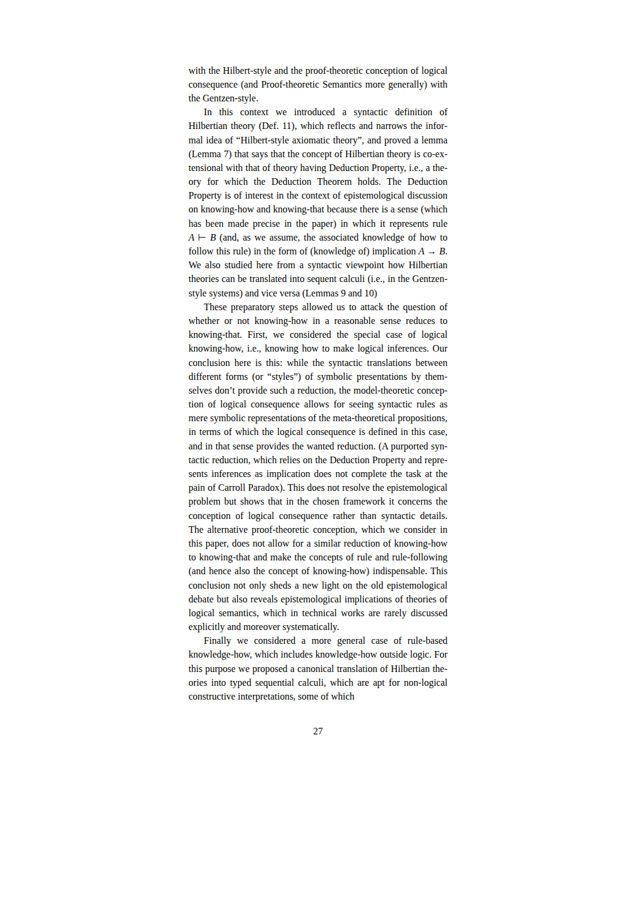with the Hilbert-style and the proof-theoretic conception of logical consequence (and Proof-theoretic Semantics more generally) with the Gentzen-style.
In this context we introduced a syntactic definition of Hilbertian theory (Def. 11), which reflects and narrows the informal idea of “Hilbert-style axiomatic theory”, and proved a lemma (Lemma 7) that says that the concept of Hilbertian theory is co-extensional with that of theory having Deduction Property, i.e., a theory for which the Deduction Theorem holds. The Deduction Property is of interest in the context of epistemological discussion on knowing-how and knowing-that because there is a sense (which has been made precise in the paper) in which it represents rule A ⊢ B (and, as we assume, the associated knowledge of how to follow this rule) in the form of (knowledge of) implication A → B. We also studied here from a syntactic viewpoint how Hilbertian theories can be translated into sequent calculi (i.e., in the Gentzen-style systems) and vice versa (Lemmas 9 and 10)
These preparatory steps allowed us to attack the question of whether or not knowing-how in a reasonable sense reduces to knowing-that. First, we considered the special case of logical knowing-how, i.e., knowing how to make logical inferences. Our conclusion here is this: while the syntactic translations between different forms (or “styles”) of symbolic presentations by themselves don’t provide such a reduction, the model-theoretic conception of logical consequence allows for seeing syntactic rules as mere symbolic representations of the meta-theoretical propositions, in terms of which the logical consequence is defined in this case, and in that sense provides the wanted reduction. (A purported syntactic reduction, which relies on the Deduction Property and represents inferences as implication does not complete the task at the pain of Carroll Paradox). This does not resolve the epistemological problem but shows that in the chosen framework it concerns the conception of logical consequence rather than syntactic details. The alternative proof-theoretic conception, which we consider in this paper, does not allow for a similar reduction of knowing-how to knowing-that and make the concepts of rule and rule-following (and hence also the concept of knowing-how) indispensable. This conclusion not only sheds a new light on the old epistemological debate but also reveals epistemological implications of theories of logical semantics, which in technical works are rarely discussed explicitly and moreover systematically.
Finally we considered a more general case of rule-based knowledge-how, which includes knowledge-how outside logic. For this purpose we proposed a canonical translation of Hilbertian theories into typed sequential calculi, which are apt for non-logical constructive interpretations, some of which
27